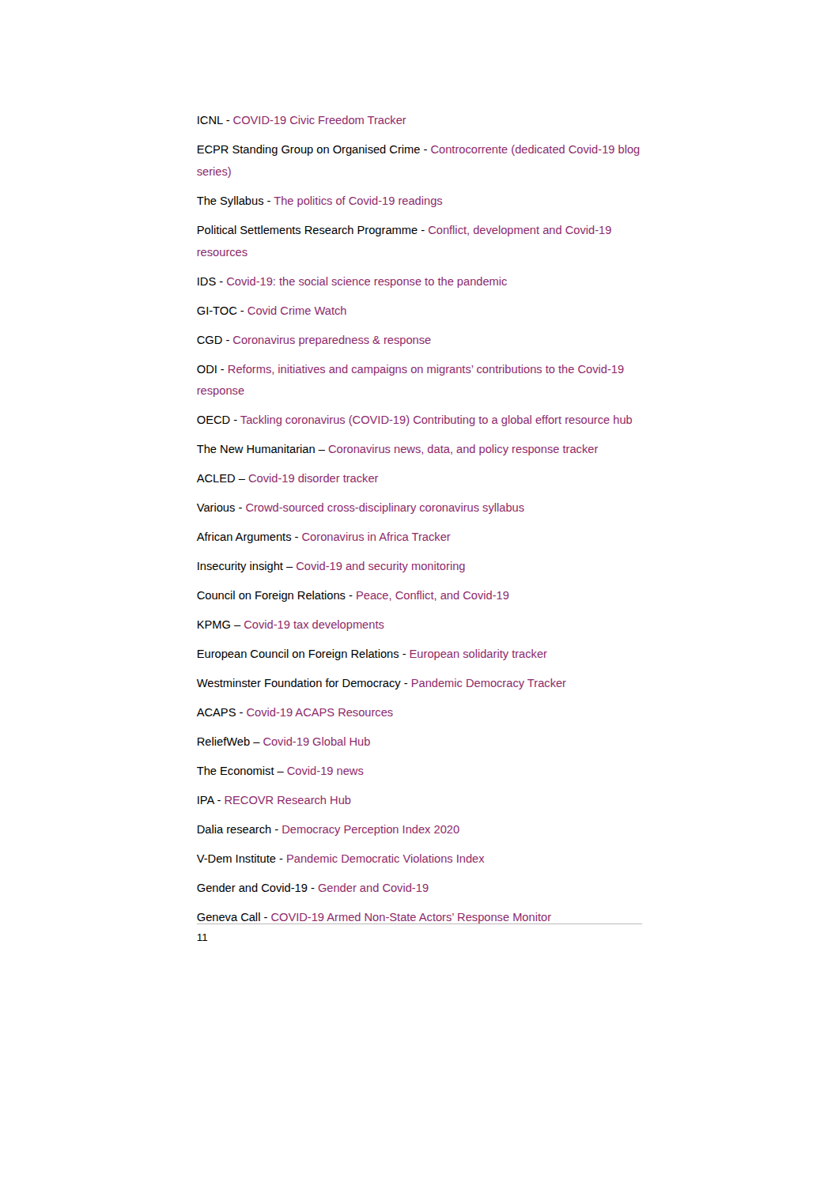ICNL - COVID-19 Civic Freedom Tracker
ECPR Standing Group on Organised Crime - Controcorrente (dedicated Covid-19 blog series)
The Syllabus - The politics of Covid-19 readings
Political Settlements Research Programme - Conflict, development and Covid-19 resources
IDS - Covid-19: the social science response to the pandemic
GI-TOC - Covid Crime Watch
CGD - Coronavirus preparedness & response
ODI - Reforms, initiatives and campaigns on migrants’ contributions to the Covid-19 response
OECD - Tackling coronavirus (COVID-19) Contributing to a global effort resource hub
The New Humanitarian – Coronavirus news, data, and policy response tracker
ACLED – Covid-19 disorder tracker
Various - Crowd-sourced cross-disciplinary coronavirus syllabus
African Arguments - Coronavirus in Africa Tracker
Insecurity insight – Covid-19 and security monitoring
Council on Foreign Relations - Peace, Conflict, and Covid-19
KPMG – Covid-19 tax developments
European Council on Foreign Relations - European solidarity tracker
Westminster Foundation for Democracy - Pandemic Democracy Tracker
ACAPS - Covid-19 ACAPS Resources
ReliefWeb – Covid-19 Global Hub
The Economist – Covid-19 news
IPA - RECOVR Research Hub
Dalia research - Democracy Perception Index 2020
V-Dem Institute - Pandemic Democratic Violations Index
Gender and Covid-19 - Gender and Covid-19
Geneva Call - COVID-19 Armed Non-State Actors’ Response Monitor
11